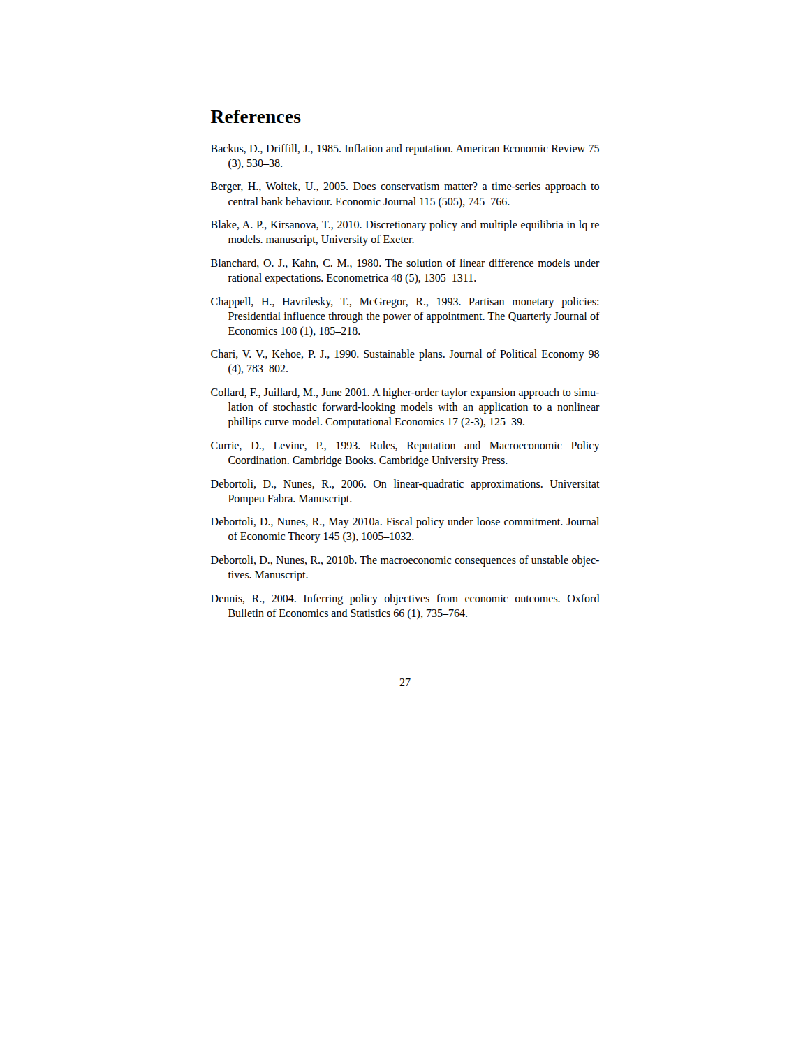References
Backus, D., Driffill, J., 1985. Inflation and reputation. American Economic Review 75 (3), 530–38.
Berger, H., Woitek, U., 2005. Does conservatism matter? a time-series approach to central bank behaviour. Economic Journal 115 (505), 745–766.
Blake, A. P., Kirsanova, T., 2010. Discretionary policy and multiple equilibria in lq re models. manuscript, University of Exeter.
Blanchard, O. J., Kahn, C. M., 1980. The solution of linear difference models under rational expectations. Econometrica 48 (5), 1305–1311.
Chappell, H., Havrilesky, T., McGregor, R., 1993. Partisan monetary policies: Presidential influence through the power of appointment. The Quarterly Journal of Economics 108 (1), 185–218.
Chari, V. V., Kehoe, P. J., 1990. Sustainable plans. Journal of Political Economy 98 (4), 783–802.
Collard, F., Juillard, M., June 2001. A higher-order taylor expansion approach to simulation of stochastic forward-looking models with an application to a nonlinear phillips curve model. Computational Economics 17 (2-3), 125–39.
Currie, D., Levine, P., 1993. Rules, Reputation and Macroeconomic Policy Coordination. Cambridge Books. Cambridge University Press.
Debortoli, D., Nunes, R., 2006. On linear-quadratic approximations. Universitat Pompeu Fabra. Manuscript.
Debortoli, D., Nunes, R., May 2010a. Fiscal policy under loose commitment. Journal of Economic Theory 145 (3), 1005–1032.
Debortoli, D., Nunes, R., 2010b. The macroeconomic consequences of unstable objectives. Manuscript.
Dennis, R., 2004. Inferring policy objectives from economic outcomes. Oxford Bulletin of Economics and Statistics 66 (1), 735–764.
27